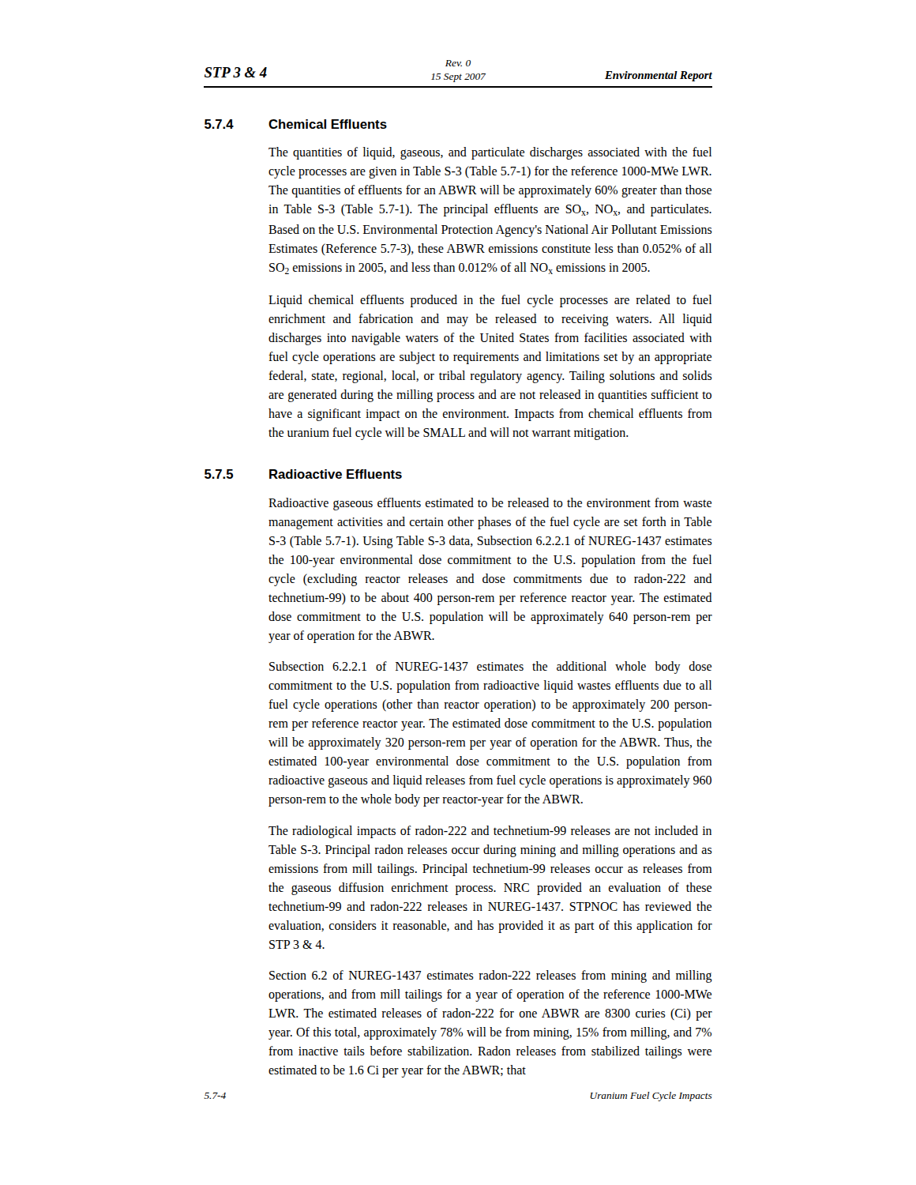Rev. 0
15 Sept 2007
STP 3 & 4
Environmental Report
5.7.4 Chemical Effluents
The quantities of liquid, gaseous, and particulate discharges associated with the fuel cycle processes are given in Table S-3 (Table 5.7-1) for the reference 1000-MWe LWR. The quantities of effluents for an ABWR will be approximately 60% greater than those in Table S-3 (Table 5.7-1). The principal effluents are SOx, NOx, and particulates. Based on the U.S. Environmental Protection Agency's National Air Pollutant Emissions Estimates (Reference 5.7-3), these ABWR emissions constitute less than 0.052% of all SO2 emissions in 2005, and less than 0.012% of all NOx emissions in 2005.
Liquid chemical effluents produced in the fuel cycle processes are related to fuel enrichment and fabrication and may be released to receiving waters. All liquid discharges into navigable waters of the United States from facilities associated with fuel cycle operations are subject to requirements and limitations set by an appropriate federal, state, regional, local, or tribal regulatory agency. Tailing solutions and solids are generated during the milling process and are not released in quantities sufficient to have a significant impact on the environment. Impacts from chemical effluents from the uranium fuel cycle will be SMALL and will not warrant mitigation.
5.7.5 Radioactive Effluents
Radioactive gaseous effluents estimated to be released to the environment from waste management activities and certain other phases of the fuel cycle are set forth in Table S-3 (Table 5.7-1). Using Table S-3 data, Subsection 6.2.2.1 of NUREG-1437 estimates the 100-year environmental dose commitment to the U.S. population from the fuel cycle (excluding reactor releases and dose commitments due to radon-222 and technetium-99) to be about 400 person-rem per reference reactor year. The estimated dose commitment to the U.S. population will be approximately 640 person-rem per year of operation for the ABWR.
Subsection 6.2.2.1 of NUREG-1437 estimates the additional whole body dose commitment to the U.S. population from radioactive liquid wastes effluents due to all fuel cycle operations (other than reactor operation) to be approximately 200 person-rem per reference reactor year. The estimated dose commitment to the U.S. population will be approximately 320 person-rem per year of operation for the ABWR. Thus, the estimated 100-year environmental dose commitment to the U.S. population from radioactive gaseous and liquid releases from fuel cycle operations is approximately 960 person-rem to the whole body per reactor-year for the ABWR.
The radiological impacts of radon-222 and technetium-99 releases are not included in Table S-3. Principal radon releases occur during mining and milling operations and as emissions from mill tailings. Principal technetium-99 releases occur as releases from the gaseous diffusion enrichment process. NRC provided an evaluation of these technetium-99 and radon-222 releases in NUREG-1437. STPNOC has reviewed the evaluation, considers it reasonable, and has provided it as part of this application for STP 3 & 4.
Section 6.2 of NUREG-1437 estimates radon-222 releases from mining and milling operations, and from mill tailings for a year of operation of the reference 1000-MWe LWR. The estimated releases of radon-222 for one ABWR are 8300 curies (Ci) per year. Of this total, approximately 78% will be from mining, 15% from milling, and 7% from inactive tails before stabilization. Radon releases from stabilized tailings were estimated to be 1.6 Ci per year for the ABWR; that
5.7-4
Uranium Fuel Cycle Impacts